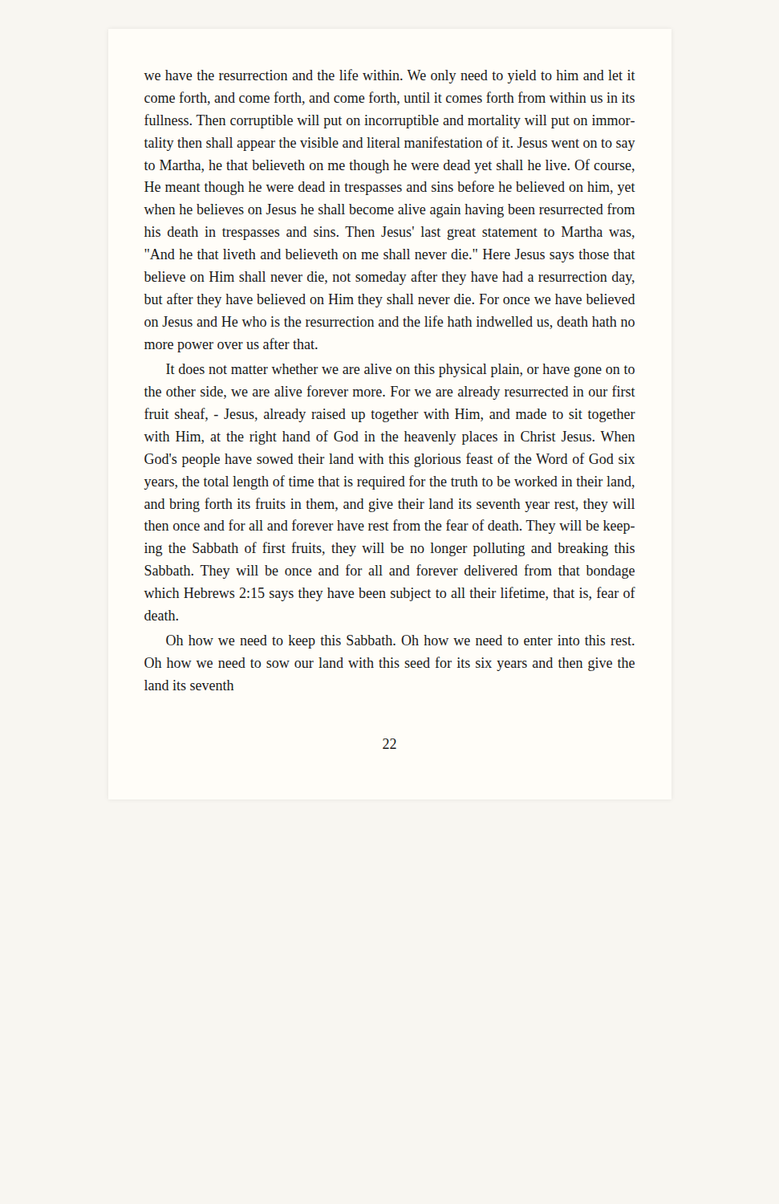we have the resurrection and the life within. We only need to yield to him and let it come forth, and come forth, and come forth, until it comes forth from within us in its fullness. Then corruptible will put on incorruptible and mortality will put on immortality then shall appear the visible and literal manifestation of it. Jesus went on to say to Martha, he that believeth on me though he were dead yet shall he live. Of course, He meant though he were dead in trespasses and sins before he believed on him, yet when he believes on Jesus he shall become alive again having been resurrected from his death in trespasses and sins. Then Jesus' last great statement to Martha was, "And he that liveth and believeth on me shall never die." Here Jesus says those that believe on Him shall never die, not someday after they have had a resurrection day, but after they have believed on Him they shall never die. For once we have believed on Jesus and He who is the resurrection and the life hath indwelled us, death hath no more power over us after that.
It does not matter whether we are alive on this physical plain, or have gone on to the other side, we are alive forever more. For we are already resurrected in our first fruit sheaf, - Jesus, already raised up together with Him, and made to sit together with Him, at the right hand of God in the heavenly places in Christ Jesus. When God's people have sowed their land with this glorious feast of the Word of God six years, the total length of time that is required for the truth to be worked in their land, and bring forth its fruits in them, and give their land its seventh year rest, they will then once and for all and forever have rest from the fear of death. They will be keeping the Sabbath of first fruits, they will be no longer polluting and breaking this Sabbath. They will be once and for all and forever delivered from that bondage which Hebrews 2:15 says they have been subject to all their lifetime, that is, fear of death.
Oh how we need to keep this Sabbath. Oh how we need to enter into this rest. Oh how we need to sow our land with this seed for its six years and then give the land its seventh
22